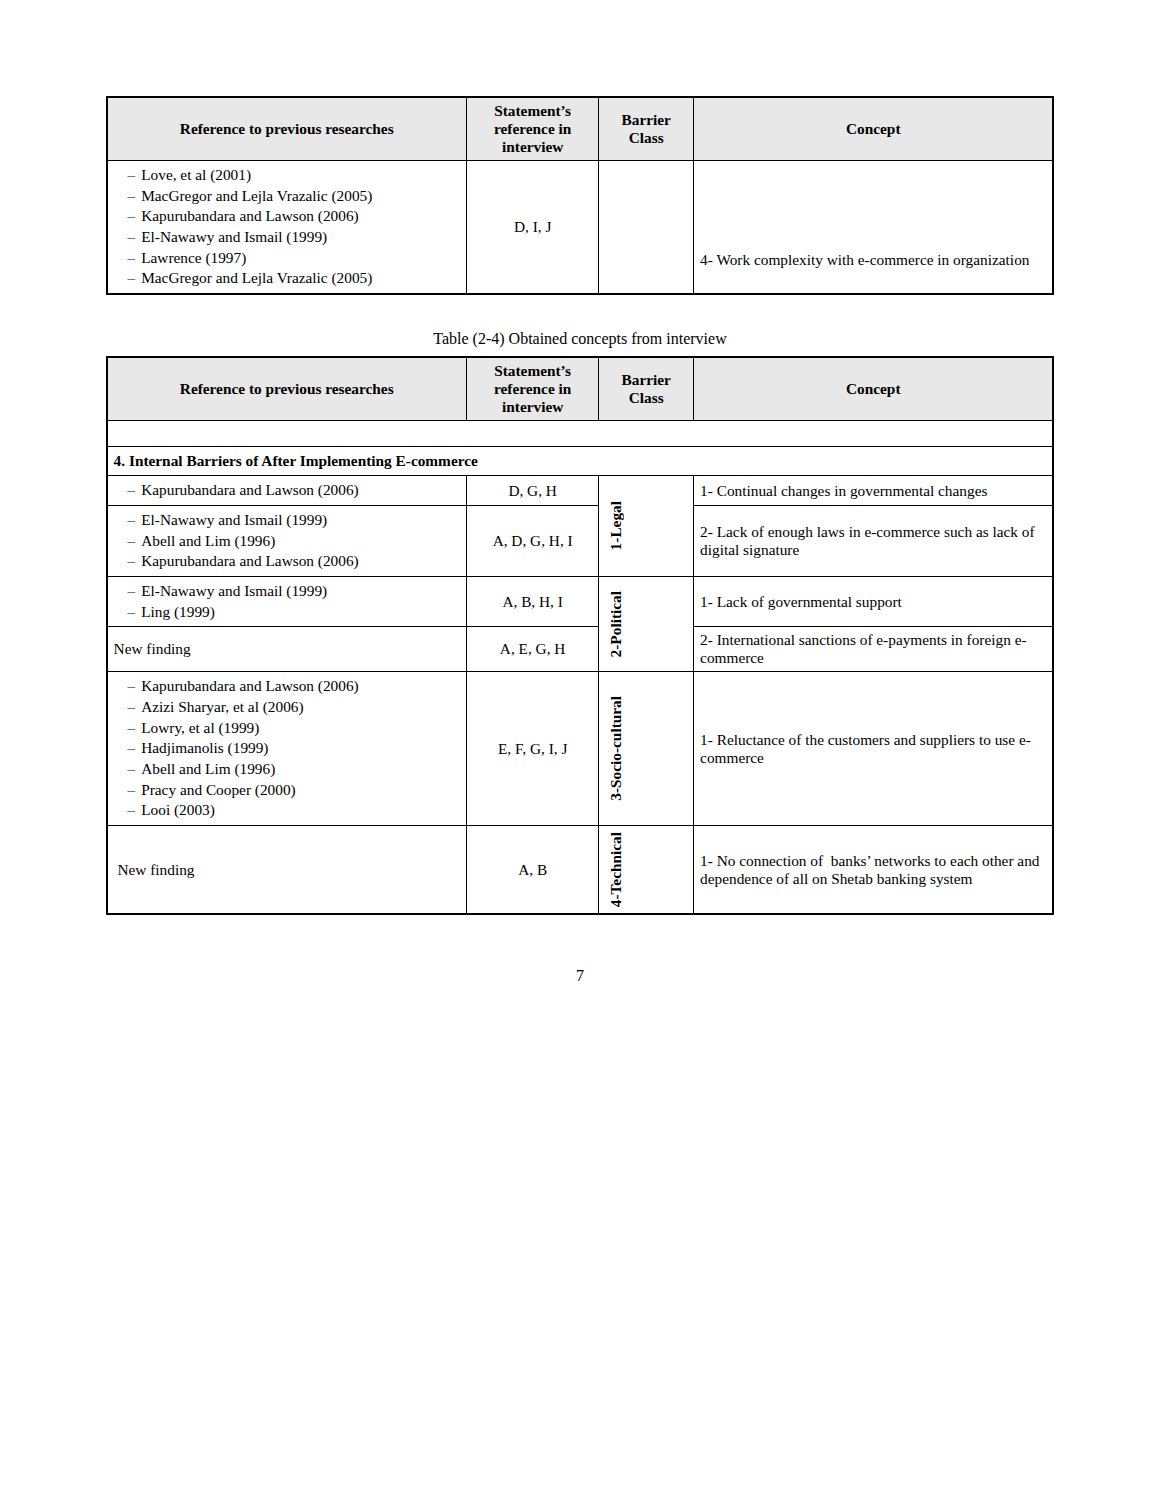| Reference to previous researches | Statement’s reference in interview | Barrier Class | Concept |
| --- | --- | --- | --- |
| Love, et al (2001) MacGregor and Lejla Vrazalic (2005) Kapurubandara and Lawson (2006) El-Nawawy and Ismail (1999) Lawrence (1997) MacGregor and Lejla Vrazalic (2005) | D, I, J | | |
| 4- Work complexity with e-commerce in organization |
Table (2-4) Obtained concepts from interview
| Reference to previous researches | Statement’s reference in interview | Barrier Class | Concept |
| --- | --- | --- | --- |
| 4. Internal Barriers of After Implementing E-commerce |
| Kapurubandara and Lawson (2006) | D, G, H | 1-Legal | 1- Continual changes in governmental changes |
| El-Nawawy and Ismail (1999) Abell and Lim (1996) Kapurubandara and Lawson (2006) | A, D, G, H, I | 2- Lack of enough laws in e-commerce such as lack of digital signature |
| El-Nawawy and Ismail (1999) Ling (1999) | A, B, H, I | 2-Political | 1- Lack of governmental support |
| New finding | A, E, G, H | 2- International sanctions of e-payments in foreign e-commerce |
| Kapurubandara and Lawson (2006) Azizi Sharyar, et al (2006) Lowry, et al (1999) Hadjimanolis (1999) Abell and Lim (1996) Pracy and Cooper (2000) Looi (2003) | E, F, G, I, J | 3-Socio-cultural | 1- Reluctance of the customers and suppliers to use e-commerce |
| New finding | A, B | 4-Technical | 1- No connection of banks’ networks to each other and dependence of all on Shetab banking system |
7